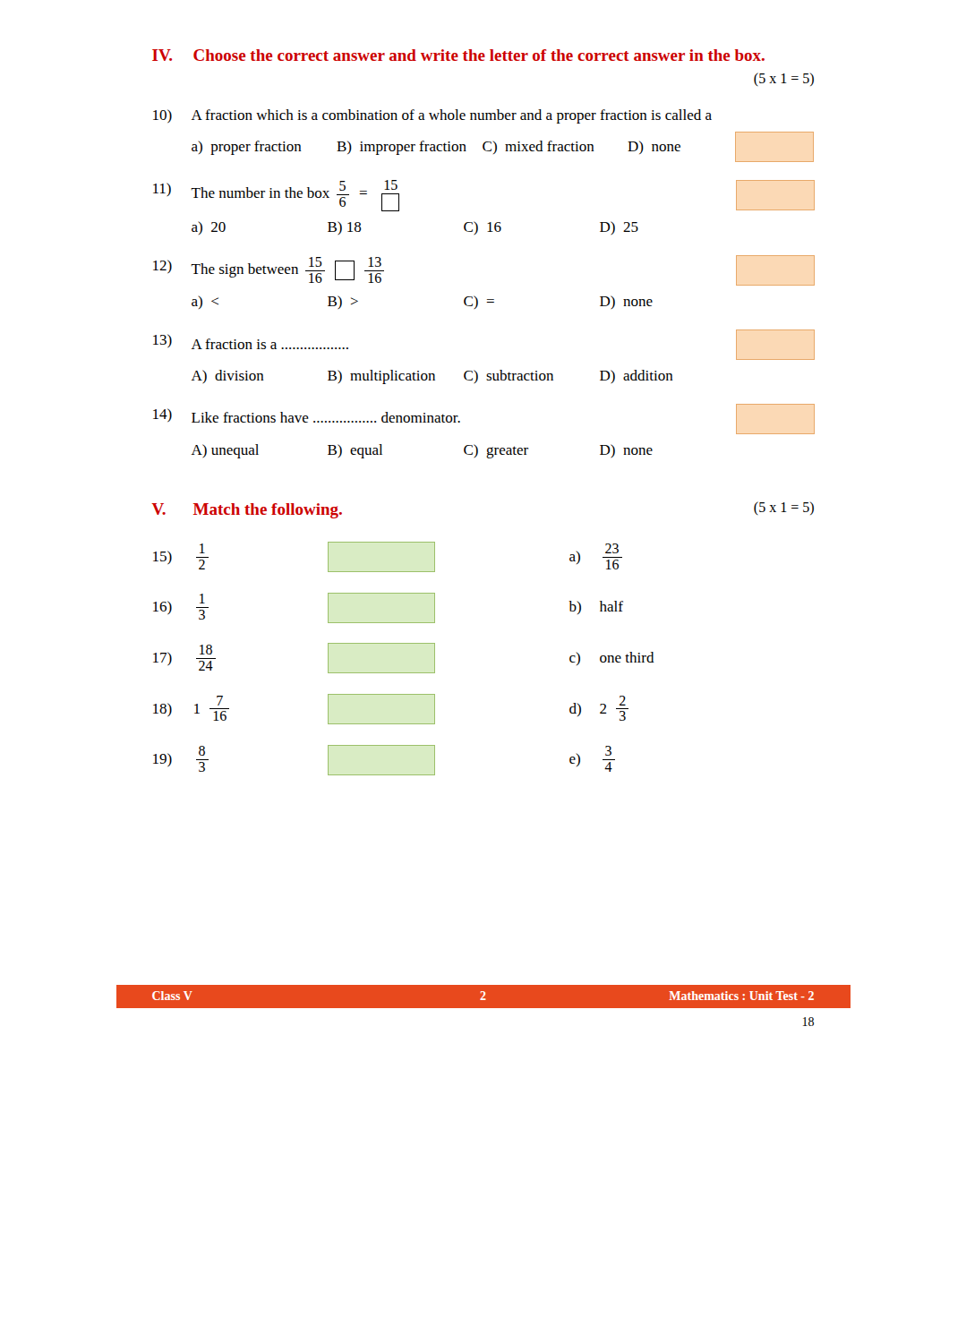IV.
Choose the correct answer and write the letter of the correct answer in the box. (5 x 1 = 5)
10)
A fraction which is a combination of a whole number and a proper fraction is called a
a) proper fraction
B) improper fraction
C) mixed fraction
D) none
11)
The number in the box 56 = 15
a) 20
B) 18
C) 16
D) 25
12)
The sign between 1516 1316
a) <
B) >
C) =
D) none
13)
A fraction is a ..................
A) division
B) multiplication
C) subtraction
D) addition
14)
Like fractions have ................. denominator.
A) unequal
B) equal
C) greater
D) none
V.
Match the following. (5 x 1 = 5)
15)
12
a)
2316
16)
13
b)
half
17)
1824
c)
one third
18)
1 716
d)
2 23
19)
83
e)
34
Class V
2
Mathematics : Unit Test - 2
18